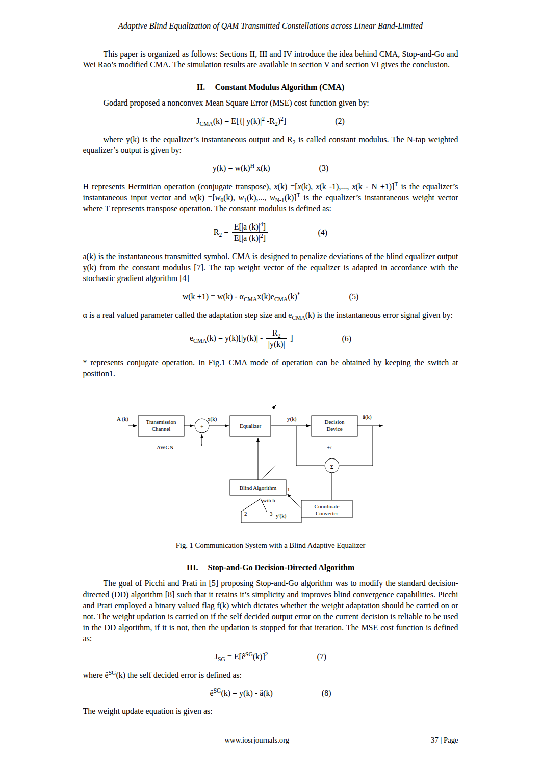Adaptive Blind Equalization of QAM Transmitted Constellations across Linear Band-Limited
This paper is organized as follows: Sections II, III and IV introduce the idea behind CMA, Stop-and-Go and Wei Rao’s modified CMA. The simulation results are available in section V and section VI gives the conclusion.
II. Constant Modulus Algorithm (CMA)
Godard proposed a nonconvex Mean Square Error (MSE) cost function given by:
JCMA(k) = E[{| y(k)|2 -R2)2]
(2)
where y(k) is the equalizer’s instantaneous output and R2 is called constant modulus. The N-tap weighted equalizer’s output is given by:
y(k) = w(k)H x(k)
(3)
H represents Hermitian operation (conjugate transpose), x(k) =[x(k), x(k -1),..., x(k - N +1)]T is the equalizer’s instantaneous input vector and w(k) =[w0(k), w1(k),..., wN-1(k)]T is the equalizer’s instantaneous weight vector where T represents transpose operation. The constant modulus is defined as:
R2 = E[|a (k)|4] E[|a (k)|2]
(4)
a(k) is the instantaneous transmitted symbol. CMA is designed to penalize deviations of the blind equalizer output y(k) from the constant modulus [7]. The tap weight vector of the equalizer is adapted in accordance with the stochastic gradient algorithm [4]
w(k +1) = w(k) - αCMAx(k)eCMA(k)*
(5)
α is a real valued parameter called the adaptation step size and eCMA(k) is the instantaneous error signal given by:
eCMA(k) = y(k)[|y(k)| - R2 |y(k)| ]
(6)
* represents conjugate operation. In Fig.1 CMA mode of operation can be obtained by keeping the switch at position1.
A (k) x(k) y(k) â(k) AWGN +/ _ switch 1 2 3 y'(k) Transmission Channel Equalizer Decision Device Blind Algorithm Coordinate Converter + Σ
Fig. 1 Communication System with a Blind Adaptive Equalizer
III. Stop-and-Go Decision-Directed Algorithm
The goal of Picchi and Prati in [5] proposing Stop-and-Go algorithm was to modify the standard decision-directed (DD) algorithm [8] such that it retains it’s simplicity and improves blind convergence capabilities. Picchi and Prati employed a binary valued flag f(k) which dictates whether the weight adaptation should be carried on or not. The weight updation is carried on if the self decided output error on the current decision is reliable to be used in the DD algorithm, if it is not, then the updation is stopped for that iteration. The MSE cost function is defined as:
JSG = E[êSG(k)]2
(7)
where êSG(k) the self decided error is defined as:
êSG(k) = y(k) - â(k)
(8)
The weight update equation is given as:
www.iosrjournals.org
37 | Page